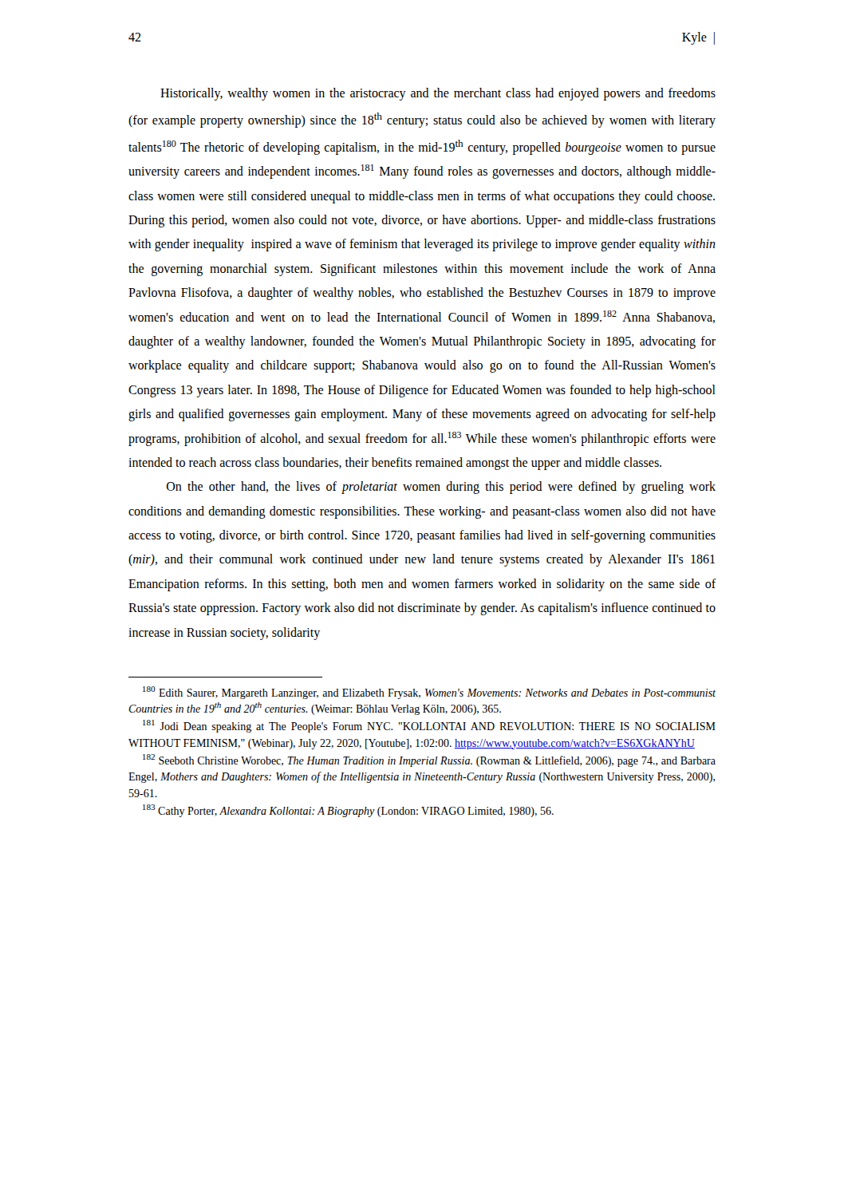42 Kyle |
Historically, wealthy women in the aristocracy and the merchant class had enjoyed powers and freedoms (for example property ownership) since the 18th century; status could also be achieved by women with literary talents180 The rhetoric of developing capitalism, in the mid-19th century, propelled bourgeoise women to pursue university careers and independent incomes.181 Many found roles as governesses and doctors, although middle-class women were still considered unequal to middle-class men in terms of what occupations they could choose. During this period, women also could not vote, divorce, or have abortions. Upper- and middle-class frustrations with gender inequality inspired a wave of feminism that leveraged its privilege to improve gender equality within the governing monarchial system. Significant milestones within this movement include the work of Anna Pavlovna Flisofova, a daughter of wealthy nobles, who established the Bestuzhev Courses in 1879 to improve women's education and went on to lead the International Council of Women in 1899.182 Anna Shabanova, daughter of a wealthy landowner, founded the Women's Mutual Philanthropic Society in 1895, advocating for workplace equality and childcare support; Shabanova would also go on to found the All-Russian Women's Congress 13 years later. In 1898, The House of Diligence for Educated Women was founded to help high-school girls and qualified governesses gain employment. Many of these movements agreed on advocating for self-help programs, prohibition of alcohol, and sexual freedom for all.183 While these women's philanthropic efforts were intended to reach across class boundaries, their benefits remained amongst the upper and middle classes.
On the other hand, the lives of proletariat women during this period were defined by grueling work conditions and demanding domestic responsibilities. These working- and peasant-class women also did not have access to voting, divorce, or birth control. Since 1720, peasant families had lived in self-governing communities (mir), and their communal work continued under new land tenure systems created by Alexander II's 1861 Emancipation reforms. In this setting, both men and women farmers worked in solidarity on the same side of Russia's state oppression. Factory work also did not discriminate by gender. As capitalism's influence continued to increase in Russian society, solidarity
180 Edith Saurer, Margareth Lanzinger, and Elizabeth Frysak, Women's Movements: Networks and Debates in Post-communist Countries in the 19th and 20th centuries. (Weimar: Böhlau Verlag Köln, 2006), 365.
181 Jodi Dean speaking at The People's Forum NYC. "KOLLONTAI AND REVOLUTION: THERE IS NO SOCIALISM WITHOUT FEMINISM," (Webinar), July 22, 2020, [Youtube], 1:02:00. https://www.youtube.com/watch?v=ES6XGkANYhU
182 Seeboth Christine Worobec, The Human Tradition in Imperial Russia. (Rowman & Littlefield, 2006), page 74., and Barbara Engel, Mothers and Daughters: Women of the Intelligentsia in Nineteenth-Century Russia (Northwestern University Press, 2000), 59-61.
183 Cathy Porter, Alexandra Kollontai: A Biography (London: VIRAGO Limited, 1980), 56.